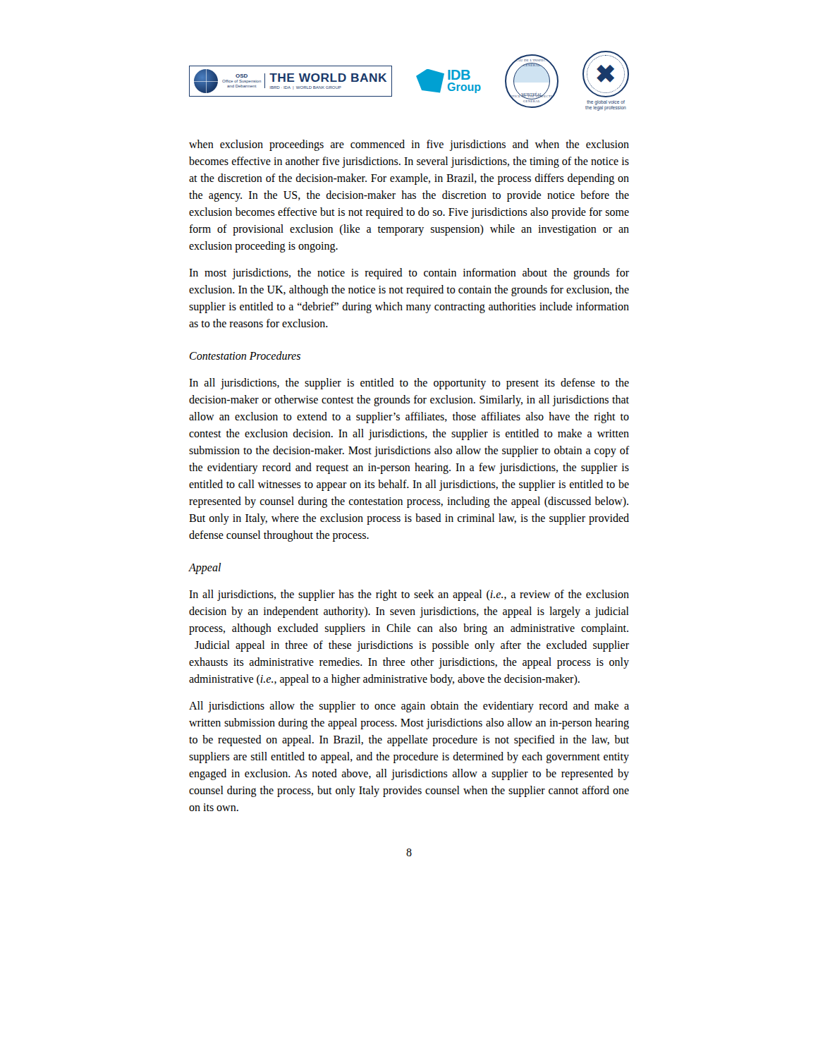OSDOffice of Suspension
and Debarment
THE WORLD BANKIBRD · IDA | WORLD BANK GROUP
IDB
Group
BUREAU DE L'INSPECTEUR GÉNÉRAL
MONTRÉAL
OFFICE OF THE INSPECTOR GENERAL
✖
the global voice of
the legal profession
when exclusion proceedings are commenced in five jurisdictions and when the exclusion becomes effective in another five jurisdictions. In several jurisdictions, the timing of the notice is at the discretion of the decision-maker. For example, in Brazil, the process differs depending on the agency. In the US, the decision-maker has the discretion to provide notice before the exclusion becomes effective but is not required to do so. Five jurisdictions also provide for some form of provisional exclusion (like a temporary suspension) while an investigation or an exclusion proceeding is ongoing.
In most jurisdictions, the notice is required to contain information about the grounds for exclusion. In the UK, although the notice is not required to contain the grounds for exclusion, the supplier is entitled to a “debrief” during which many contracting authorities include information as to the reasons for exclusion.
Contestation Procedures
In all jurisdictions, the supplier is entitled to the opportunity to present its defense to the decision-maker or otherwise contest the grounds for exclusion. Similarly, in all jurisdictions that allow an exclusion to extend to a supplier’s affiliates, those affiliates also have the right to contest the exclusion decision. In all jurisdictions, the supplier is entitled to make a written submission to the decision-maker. Most jurisdictions also allow the supplier to obtain a copy of the evidentiary record and request an in-person hearing. In a few jurisdictions, the supplier is entitled to call witnesses to appear on its behalf. In all jurisdictions, the supplier is entitled to be represented by counsel during the contestation process, including the appeal (discussed below). But only in Italy, where the exclusion process is based in criminal law, is the supplier provided defense counsel throughout the process.
Appeal
In all jurisdictions, the supplier has the right to seek an appeal (i.e., a review of the exclusion decision by an independent authority). In seven jurisdictions, the appeal is largely a judicial process, although excluded suppliers in Chile can also bring an administrative complaint. Judicial appeal in three of these jurisdictions is possible only after the excluded supplier exhausts its administrative remedies. In three other jurisdictions, the appeal process is only administrative (i.e., appeal to a higher administrative body, above the decision-maker).
All jurisdictions allow the supplier to once again obtain the evidentiary record and make a written submission during the appeal process. Most jurisdictions also allow an in-person hearing to be requested on appeal. In Brazil, the appellate procedure is not specified in the law, but suppliers are still entitled to appeal, and the procedure is determined by each government entity engaged in exclusion. As noted above, all jurisdictions allow a supplier to be represented by counsel during the process, but only Italy provides counsel when the supplier cannot afford one on its own.
8